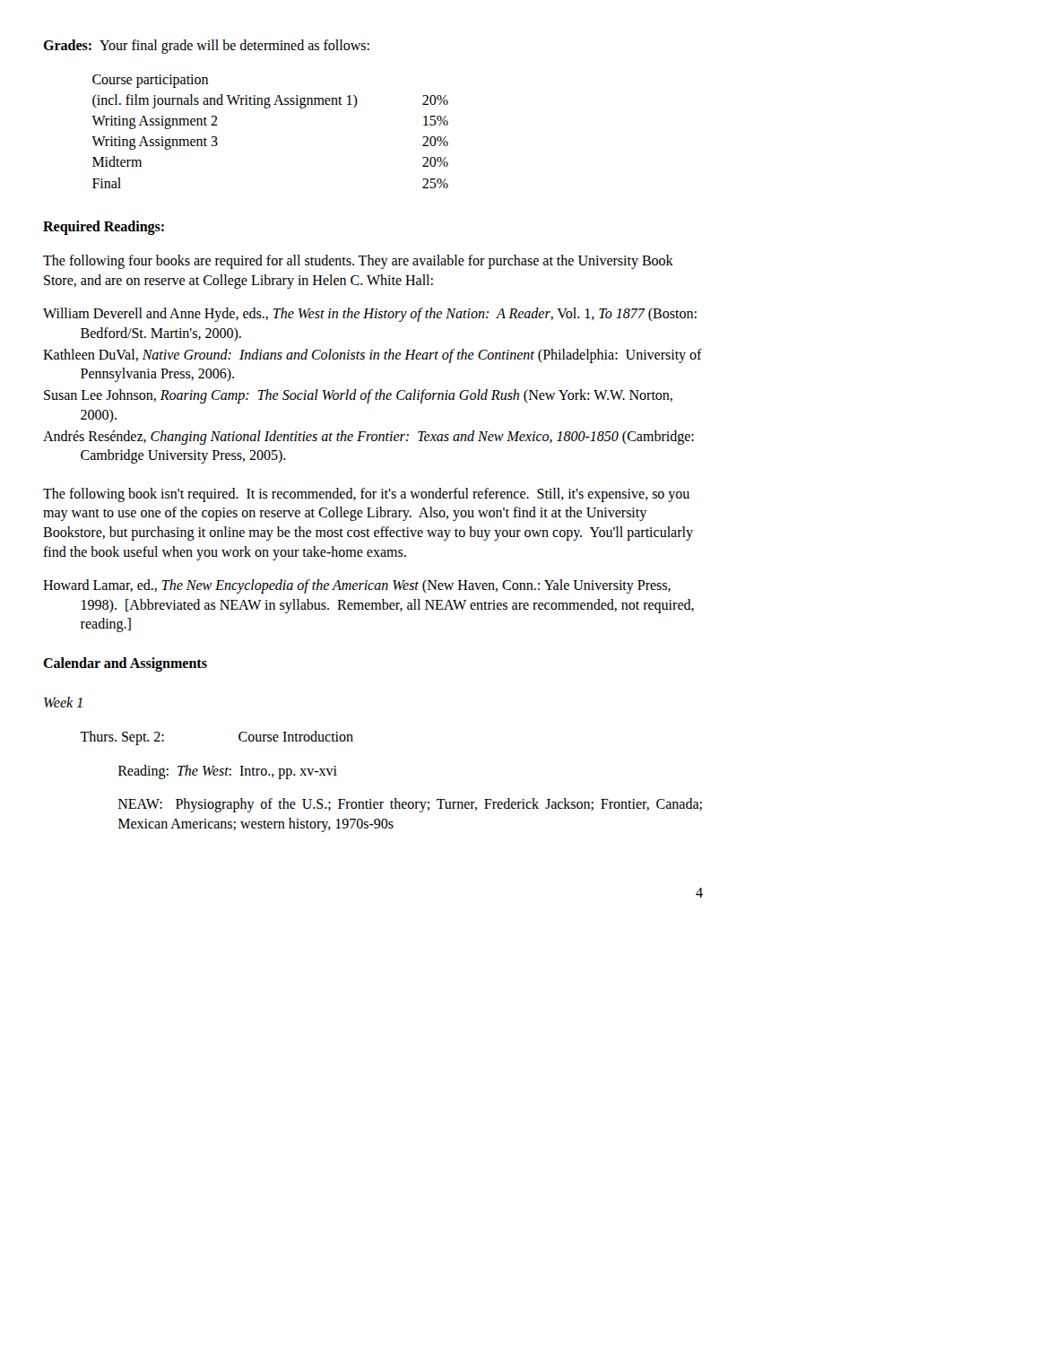Grades: Your final grade will be determined as follows:
| Course participation | |
| (incl. film journals and Writing Assignment 1) | 20% |
| Writing Assignment 2 | 15% |
| Writing Assignment 3 | 20% |
| Midterm | 20% |
| Final | 25% |
Required Readings:
The following four books are required for all students. They are available for purchase at the University Book Store, and are on reserve at College Library in Helen C. White Hall:
William Deverell and Anne Hyde, eds., The West in the History of the Nation: A Reader, Vol. 1, To 1877 (Boston: Bedford/St. Martin's, 2000).
Kathleen DuVal, Native Ground: Indians and Colonists in the Heart of the Continent (Philadelphia: University of Pennsylvania Press, 2006).
Susan Lee Johnson, Roaring Camp: The Social World of the California Gold Rush (New York: W.W. Norton, 2000).
Andrés Reséndez, Changing National Identities at the Frontier: Texas and New Mexico, 1800-1850 (Cambridge: Cambridge University Press, 2005).
The following book isn't required. It is recommended, for it's a wonderful reference. Still, it's expensive, so you may want to use one of the copies on reserve at College Library. Also, you won't find it at the University Bookstore, but purchasing it online may be the most cost effective way to buy your own copy. You'll particularly find the book useful when you work on your take-home exams.
Howard Lamar, ed., The New Encyclopedia of the American West (New Haven, Conn.: Yale University Press, 1998). [Abbreviated as NEAW in syllabus. Remember, all NEAW entries are recommended, not required, reading.]
Calendar and Assignments
Week 1
Thurs. Sept. 2: Course Introduction
Reading: The West: Intro., pp. xv-xvi
NEAW: Physiography of the U.S.; Frontier theory; Turner, Frederick Jackson; Frontier, Canada; Mexican Americans; western history, 1970s-90s
4